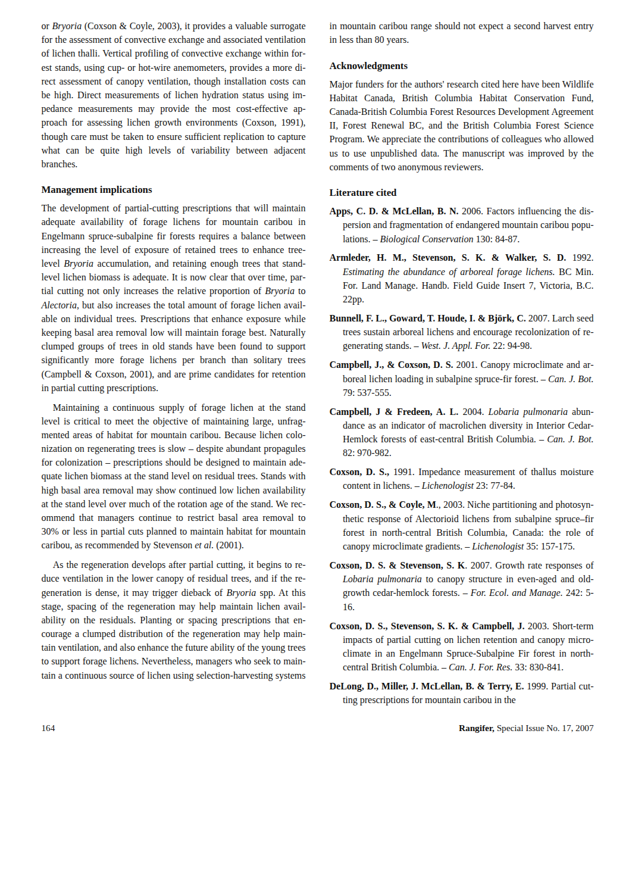or Bryoria (Coxson & Coyle, 2003), it provides a valuable surrogate for the assessment of convective exchange and associated ventilation of lichen thalli. Vertical profiling of convective exchange within forest stands, using cup- or hot-wire anemometers, provides a more direct assessment of canopy ventilation, though installation costs can be high. Direct measurements of lichen hydration status using impedance measurements may provide the most cost-effective approach for assessing lichen growth environments (Coxson, 1991), though care must be taken to ensure sufficient replication to capture what can be quite high levels of variability between adjacent branches.
Management implications
The development of partial-cutting prescriptions that will maintain adequate availability of forage lichens for mountain caribou in Engelmann spruce-subalpine fir forests requires a balance between increasing the level of exposure of retained trees to enhance tree-level Bryoria accumulation, and retaining enough trees that stand-level lichen biomass is adequate. It is now clear that over time, partial cutting not only increases the relative proportion of Bryoria to Alectoria, but also increases the total amount of forage lichen available on individual trees. Prescriptions that enhance exposure while keeping basal area removal low will maintain forage best. Naturally clumped groups of trees in old stands have been found to support significantly more forage lichens per branch than solitary trees (Campbell & Coxson, 2001), and are prime candidates for retention in partial cutting prescriptions.
Maintaining a continuous supply of forage lichen at the stand level is critical to meet the objective of maintaining large, unfragmented areas of habitat for mountain caribou. Because lichen colonization on regenerating trees is slow – despite abundant propagules for colonization – prescriptions should be designed to maintain adequate lichen biomass at the stand level on residual trees. Stands with high basal area removal may show continued low lichen availability at the stand level over much of the rotation age of the stand. We recommend that managers continue to restrict basal area removal to 30% or less in partial cuts planned to maintain habitat for mountain caribou, as recommended by Stevenson et al. (2001).
As the regeneration develops after partial cutting, it begins to reduce ventilation in the lower canopy of residual trees, and if the regeneration is dense, it may trigger dieback of Bryoria spp. At this stage, spacing of the regeneration may help maintain lichen availability on the residuals. Planting or spacing prescriptions that encourage a clumped distribution of the regeneration may help maintain ventilation, and also enhance the future ability of the young trees to support forage lichens. Nevertheless, managers who seek to maintain a continuous source of lichen using selection-harvesting systems in mountain caribou range should not expect a second harvest entry in less than 80 years.
Acknowledgments
Major funders for the authors' research cited here have been Wildlife Habitat Canada, British Columbia Habitat Conservation Fund, Canada-British Columbia Forest Resources Development Agreement II, Forest Renewal BC, and the British Columbia Forest Science Program. We appreciate the contributions of colleagues who allowed us to use unpublished data. The manuscript was improved by the comments of two anonymous reviewers.
Literature cited
Apps, C. D. & McLellan, B. N. 2006. Factors influencing the dispersion and fragmentation of endangered mountain caribou populations. – Biological Conservation 130: 84-87.
Armleder, H. M., Stevenson, S. K. & Walker, S. D. 1992. Estimating the abundance of arboreal forage lichens. BC Min. For. Land Manage. Handb. Field Guide Insert 7, Victoria, B.C. 22pp.
Bunnell, F. L., Goward, T. Houde, I. & Björk, C. 2007. Larch seed trees sustain arboreal lichens and encourage recolonization of regenerating stands. – West. J. Appl. For. 22: 94-98.
Campbell, J., & Coxson, D. S. 2001. Canopy microclimate and arboreal lichen loading in subalpine spruce-fir forest. – Can. J. Bot. 79: 537-555.
Campbell, J & Fredeen, A. L. 2004. Lobaria pulmonaria abundance as an indicator of macrolichen diversity in Interior Cedar-Hemlock forests of east-central British Columbia. – Can. J. Bot. 82: 970-982.
Coxson, D. S., 1991. Impedance measurement of thallus moisture content in lichens. – Lichenologist 23: 77-84.
Coxson, D. S., & Coyle, M., 2003. Niche partitioning and photosynthetic response of Alectorioid lichens from subalpine spruce–fir forest in north-central British Columbia, Canada: the role of canopy microclimate gradients. – Lichenologist 35: 157-175.
Coxson, D. S. & Stevenson, S. K. 2007. Growth rate responses of Lobaria pulmonaria to canopy structure in even-aged and old-growth cedar-hemlock forests. – For. Ecol. and Manage. 242: 5-16.
Coxson, D. S., Stevenson, S. K. & Campbell, J. 2003. Short-term impacts of partial cutting on lichen retention and canopy microclimate in an Engelmann Spruce-Subalpine Fir forest in north-central British Columbia. – Can. J. For. Res. 33: 830-841.
DeLong, D., Miller, J. McLellan, B. & Terry, E. 1999. Partial cutting prescriptions for mountain caribou in the
164 Rangifer, Special Issue No. 17, 2007